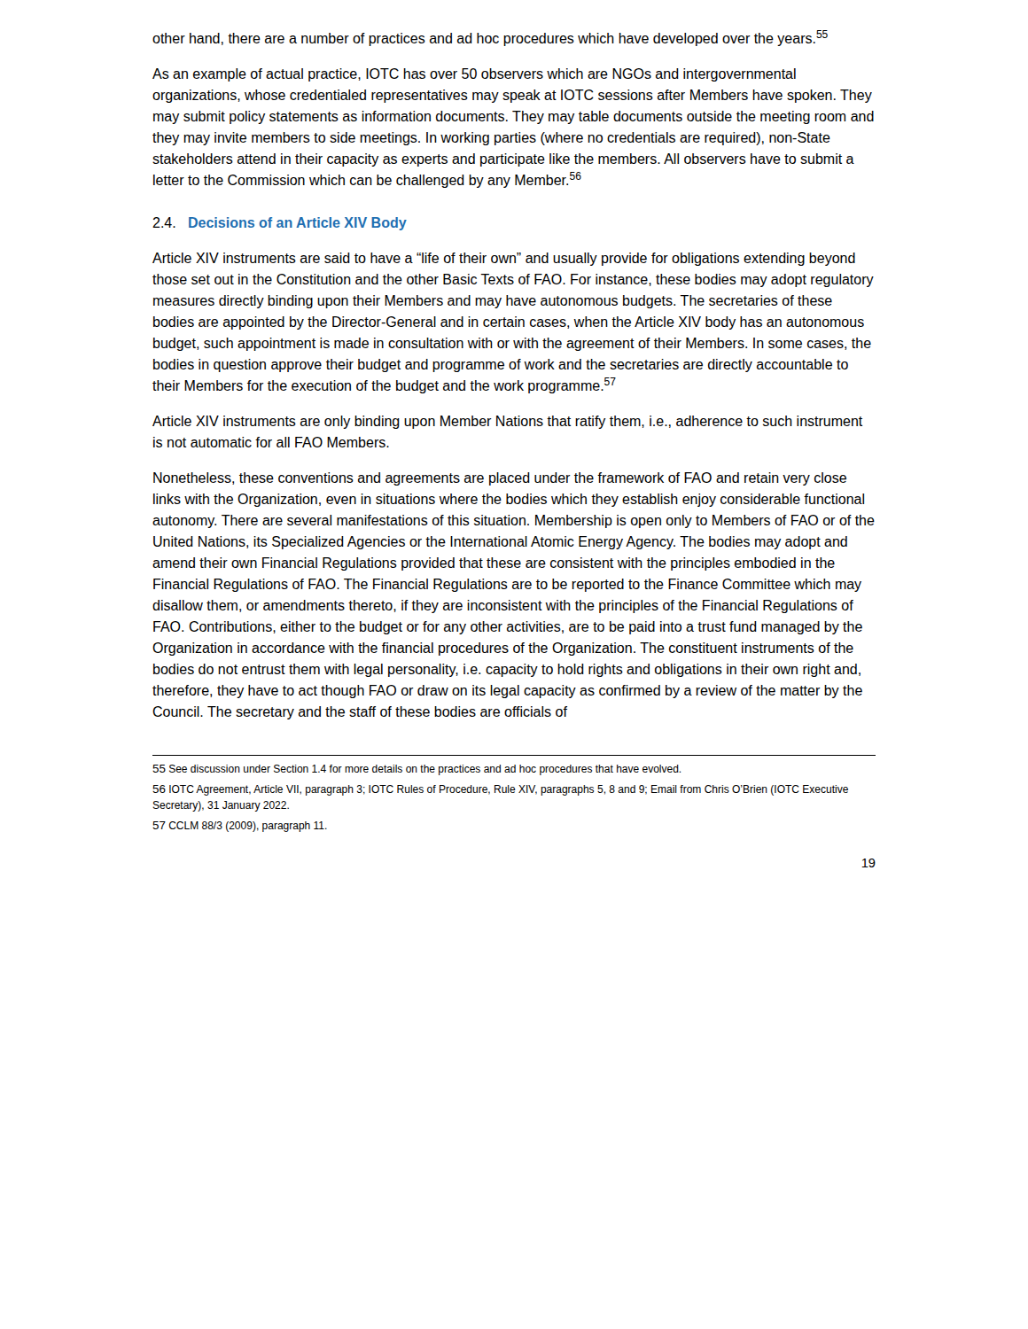other hand, there are a number of practices and ad hoc procedures which have developed over the years.55
As an example of actual practice, IOTC has over 50 observers which are NGOs and intergovernmental organizations, whose credentialed representatives may speak at IOTC sessions after Members have spoken. They may submit policy statements as information documents. They may table documents outside the meeting room and they may invite members to side meetings. In working parties (where no credentials are required), non-State stakeholders attend in their capacity as experts and participate like the members. All observers have to submit a letter to the Commission which can be challenged by any Member.56
2.4. Decisions of an Article XIV Body
Article XIV instruments are said to have a “life of their own” and usually provide for obligations extending beyond those set out in the Constitution and the other Basic Texts of FAO. For instance, these bodies may adopt regulatory measures directly binding upon their Members and may have autonomous budgets. The secretaries of these bodies are appointed by the Director-General and in certain cases, when the Article XIV body has an autonomous budget, such appointment is made in consultation with or with the agreement of their Members. In some cases, the bodies in question approve their budget and programme of work and the secretaries are directly accountable to their Members for the execution of the budget and the work programme.57
Article XIV instruments are only binding upon Member Nations that ratify them, i.e., adherence to such instrument is not automatic for all FAO Members.
Nonetheless, these conventions and agreements are placed under the framework of FAO and retain very close links with the Organization, even in situations where the bodies which they establish enjoy considerable functional autonomy. There are several manifestations of this situation. Membership is open only to Members of FAO or of the United Nations, its Specialized Agencies or the International Atomic Energy Agency. The bodies may adopt and amend their own Financial Regulations provided that these are consistent with the principles embodied in the Financial Regulations of FAO. The Financial Regulations are to be reported to the Finance Committee which may disallow them, or amendments thereto, if they are inconsistent with the principles of the Financial Regulations of FAO. Contributions, either to the budget or for any other activities, are to be paid into a trust fund managed by the Organization in accordance with the financial procedures of the Organization. The constituent instruments of the bodies do not entrust them with legal personality, i.e. capacity to hold rights and obligations in their own right and, therefore, they have to act though FAO or draw on its legal capacity as confirmed by a review of the matter by the Council. The secretary and the staff of these bodies are officials of
55 See discussion under Section 1.4 for more details on the practices and ad hoc procedures that have evolved.
56 IOTC Agreement, Article VII, paragraph 3; IOTC Rules of Procedure, Rule XIV, paragraphs 5, 8 and 9; Email from Chris O’Brien (IOTC Executive Secretary), 31 January 2022.
57 CCLM 88/3 (2009), paragraph 11.
19